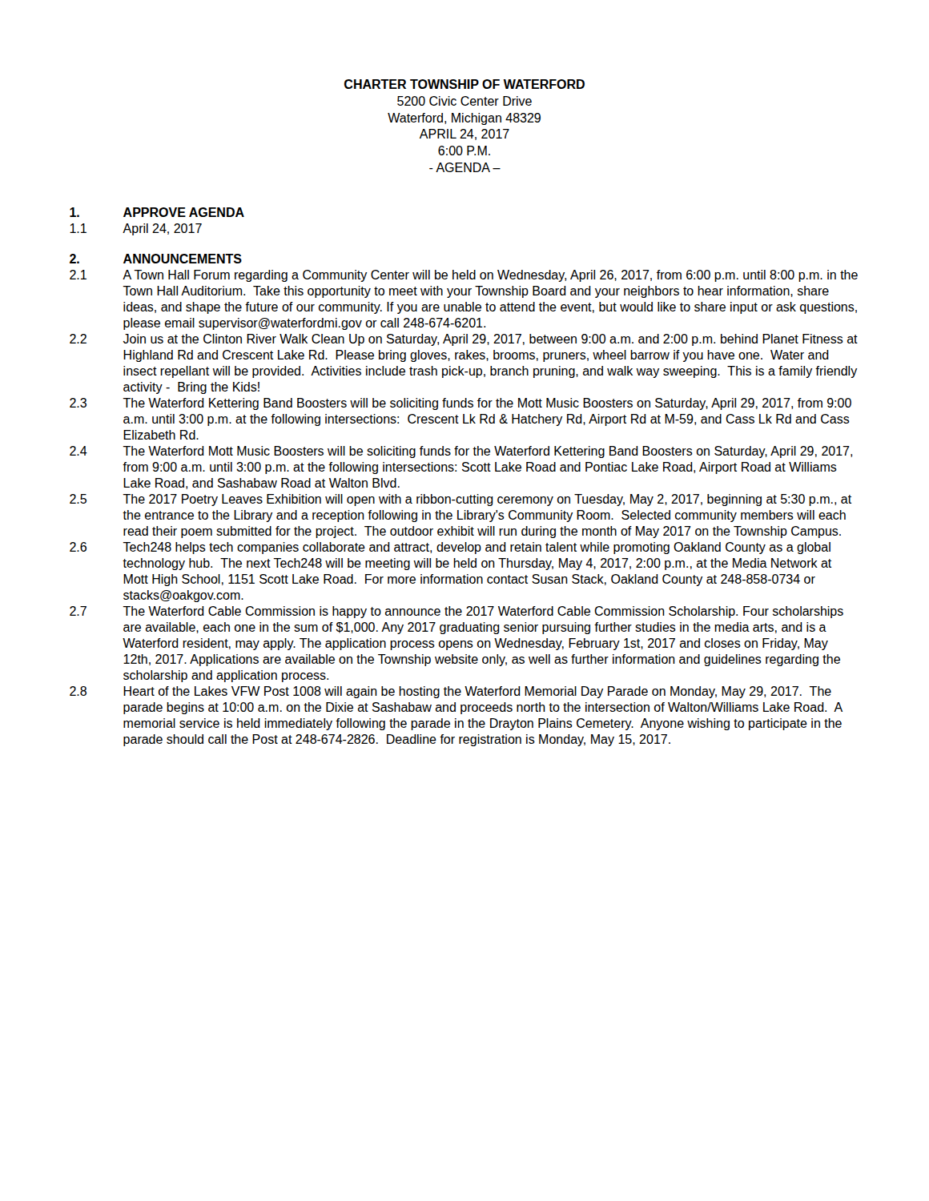CHARTER TOWNSHIP OF WATERFORD
5200 Civic Center Drive
Waterford, Michigan 48329
APRIL 24, 2017
6:00 P.M.
- AGENDA –
1. APPROVE AGENDA
1.1 April 24, 2017
2. ANNOUNCEMENTS
2.1 A Town Hall Forum regarding a Community Center will be held on Wednesday, April 26, 2017, from 6:00 p.m. until 8:00 p.m. in the Town Hall Auditorium. Take this opportunity to meet with your Township Board and your neighbors to hear information, share ideas, and shape the future of our community. If you are unable to attend the event, but would like to share input or ask questions, please email supervisor@waterfordmi.gov or call 248-674-6201.
2.2 Join us at the Clinton River Walk Clean Up on Saturday, April 29, 2017, between 9:00 a.m. and 2:00 p.m. behind Planet Fitness at Highland Rd and Crescent Lake Rd. Please bring gloves, rakes, brooms, pruners, wheel barrow if you have one. Water and insect repellant will be provided. Activities include trash pick-up, branch pruning, and walk way sweeping. This is a family friendly activity - Bring the Kids!
2.3 The Waterford Kettering Band Boosters will be soliciting funds for the Mott Music Boosters on Saturday, April 29, 2017, from 9:00 a.m. until 3:00 p.m. at the following intersections: Crescent Lk Rd & Hatchery Rd, Airport Rd at M-59, and Cass Lk Rd and Cass Elizabeth Rd.
2.4 The Waterford Mott Music Boosters will be soliciting funds for the Waterford Kettering Band Boosters on Saturday, April 29, 2017, from 9:00 a.m. until 3:00 p.m. at the following intersections: Scott Lake Road and Pontiac Lake Road, Airport Road at Williams Lake Road, and Sashabaw Road at Walton Blvd.
2.5 The 2017 Poetry Leaves Exhibition will open with a ribbon-cutting ceremony on Tuesday, May 2, 2017, beginning at 5:30 p.m., at the entrance to the Library and a reception following in the Library's Community Room. Selected community members will each read their poem submitted for the project. The outdoor exhibit will run during the month of May 2017 on the Township Campus.
2.6 Tech248 helps tech companies collaborate and attract, develop and retain talent while promoting Oakland County as a global technology hub. The next Tech248 will be meeting will be held on Thursday, May 4, 2017, 2:00 p.m., at the Media Network at Mott High School, 1151 Scott Lake Road. For more information contact Susan Stack, Oakland County at 248-858-0734 or stacks@oakgov.com.
2.7 The Waterford Cable Commission is happy to announce the 2017 Waterford Cable Commission Scholarship. Four scholarships are available, each one in the sum of $1,000. Any 2017 graduating senior pursuing further studies in the media arts, and is a Waterford resident, may apply. The application process opens on Wednesday, February 1st, 2017 and closes on Friday, May 12th, 2017. Applications are available on the Township website only, as well as further information and guidelines regarding the scholarship and application process.
2.8 Heart of the Lakes VFW Post 1008 will again be hosting the Waterford Memorial Day Parade on Monday, May 29, 2017. The parade begins at 10:00 a.m. on the Dixie at Sashabaw and proceeds north to the intersection of Walton/Williams Lake Road. A memorial service is held immediately following the parade in the Drayton Plains Cemetery. Anyone wishing to participate in the parade should call the Post at 248-674-2826. Deadline for registration is Monday, May 15, 2017.